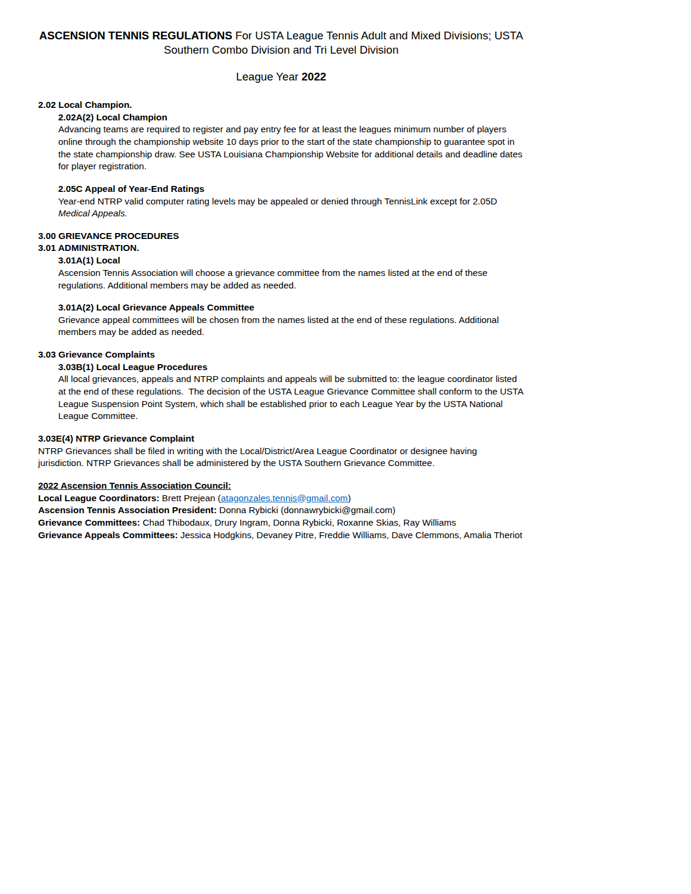ASCENSION TENNIS REGULATIONS For USTA League Tennis Adult and Mixed Divisions; USTA Southern Combo Division and Tri Level Division
League Year 2022
2.02 Local Champion.
2.02A(2) Local Champion
Advancing teams are required to register and pay entry fee for at least the leagues minimum number of players online through the championship website 10 days prior to the start of the state championship to guarantee spot in the state championship draw. See USTA Louisiana Championship Website for additional details and deadline dates for player registration.
2.05C Appeal of Year-End Ratings
Year-end NTRP valid computer rating levels may be appealed or denied through TennisLink except for 2.05D Medical Appeals.
3.00 GRIEVANCE PROCEDURES
3.01 ADMINISTRATION.
3.01A(1) Local
Ascension Tennis Association will choose a grievance committee from the names listed at the end of these regulations. Additional members may be added as needed.
3.01A(2) Local Grievance Appeals Committee
Grievance appeal committees will be chosen from the names listed at the end of these regulations. Additional members may be added as needed.
3.03 Grievance Complaints
3.03B(1) Local League Procedures
All local grievances, appeals and NTRP complaints and appeals will be submitted to: the league coordinator listed at the end of these regulations. The decision of the USTA League Grievance Committee shall conform to the USTA League Suspension Point System, which shall be established prior to each League Year by the USTA National League Committee.
3.03E(4) NTRP Grievance Complaint
NTRP Grievances shall be filed in writing with the Local/District/Area League Coordinator or designee having jurisdiction. NTRP Grievances shall be administered by the USTA Southern Grievance Committee.
2022 Ascension Tennis Association Council:
Local League Coordinators: Brett Prejean (atagonzales.tennis@gmail.com)
Ascension Tennis Association President: Donna Rybicki (donnawrybicki@gmail.com)
Grievance Committees: Chad Thibodaux, Drury Ingram, Donna Rybicki, Roxanne Skias, Ray Williams
Grievance Appeals Committees: Jessica Hodgkins, Devaney Pitre, Freddie Williams, Dave Clemmons, Amalia Theriot